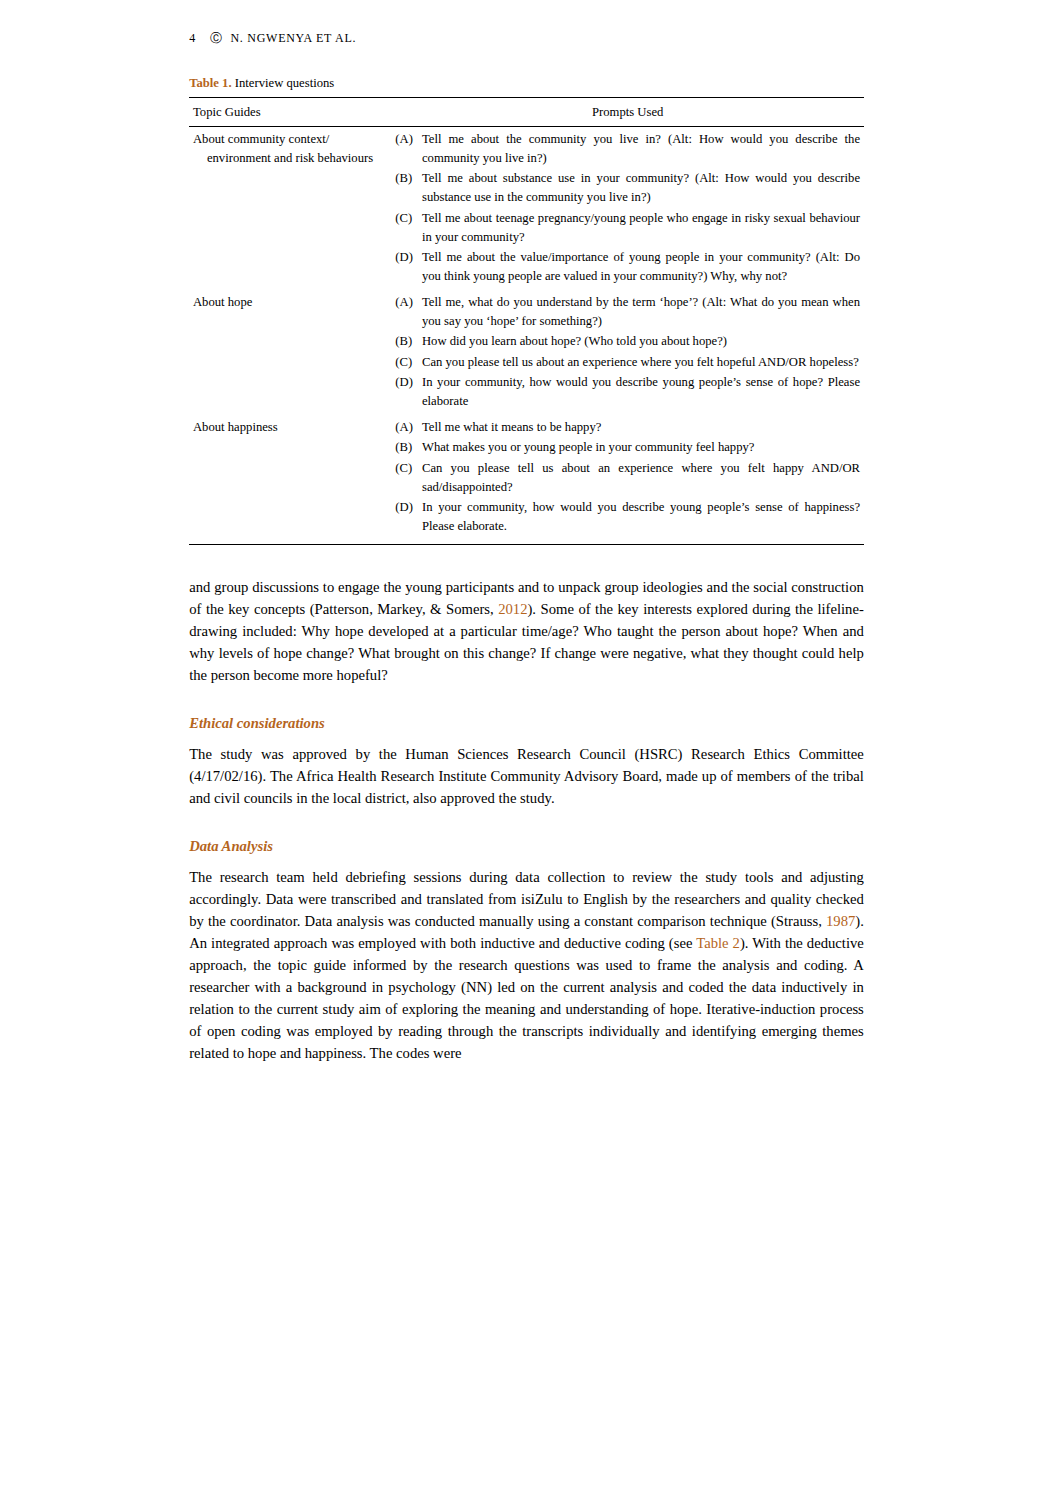4Ⓒ N. NGWENYA ET AL.
Table 1. Interview questions
| Topic Guides | Prompts Used |
| --- | --- |
| About community context/ environment and risk behaviours | (A) Tell me about the community you live in? (Alt: How would you describe the community you live in?) (B) Tell me about substance use in your community? (Alt: How would you describe substance use in the community you live in?) (C) Tell me about teenage pregnancy/young people who engage in risky sexual behaviour in your community? (D) Tell me about the value/importance of young people in your community? (Alt: Do you think young people are valued in your community?) Why, why not? |
| About hope | (A) Tell me, what do you understand by the term ‘hope’? (Alt: What do you mean when you say you ‘hope’ for something?) (B) How did you learn about hope? (Who told you about hope?) (C) Can you please tell us about an experience where you felt hopeful AND/OR hopeless? (D) In your community, how would you describe young people’s sense of hope? Please elaborate |
| About happiness | (A) Tell me what it means to be happy? (B) What makes you or young people in your community feel happy? (C) Can you please tell us about an experience where you felt happy AND/OR sad/disappointed? (D) In your community, how would you describe young people’s sense of happiness? Please elaborate. |
and group discussions to engage the young participants and to unpack group ideologies and the social construction of the key concepts (Patterson, Markey, & Somers, 2012). Some of the key interests explored during the lifeline-drawing included: Why hope developed at a particular time/age? Who taught the person about hope? When and why levels of hope change? What brought on this change? If change were negative, what they thought could help the person become more hopeful?
Ethical considerations
The study was approved by the Human Sciences Research Council (HSRC) Research Ethics Committee (4/17/02/16). The Africa Health Research Institute Community Advisory Board, made up of members of the tribal and civil councils in the local district, also approved the study.
Data Analysis
The research team held debriefing sessions during data collection to review the study tools and adjusting accordingly. Data were transcribed and translated from isiZulu to English by the researchers and quality checked by the coordinator. Data analysis was conducted manually using a constant comparison technique (Strauss, 1987). An integrated approach was employed with both inductive and deductive coding (see Table 2). With the deductive approach, the topic guide informed by the research questions was used to frame the analysis and coding. A researcher with a background in psychology (NN) led on the current analysis and coded the data inductively in relation to the current study aim of exploring the meaning and understanding of hope. Iterative-induction process of open coding was employed by reading through the transcripts individually and identifying emerging themes related to hope and happiness. The codes were